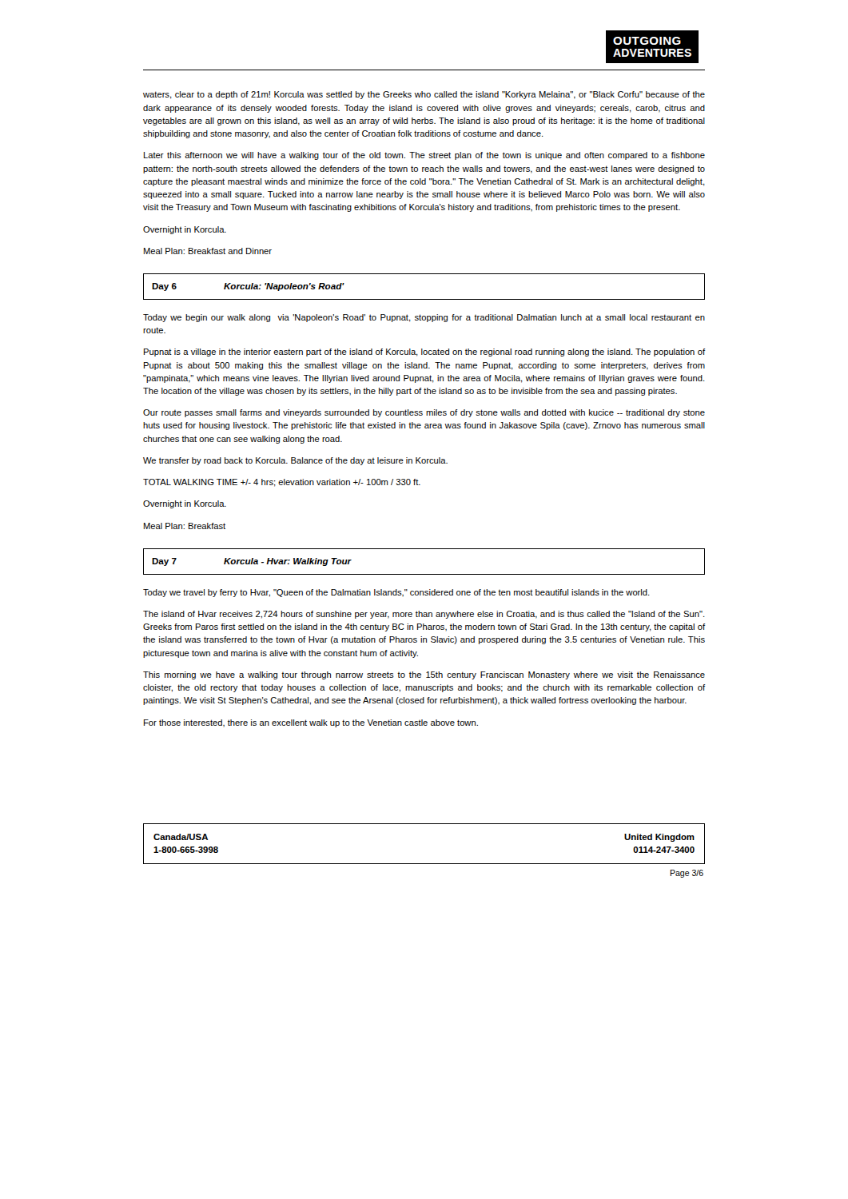OUTGOING ADVENTURES
waters, clear to a depth of 21m! Korcula was settled by the Greeks who called the island "Korkyra Melaina", or "Black Corfu" because of the dark appearance of its densely wooded forests. Today the island is covered with olive groves and vineyards; cereals, carob, citrus and vegetables are all grown on this island, as well as an array of wild herbs. The island is also proud of its heritage: it is the home of traditional shipbuilding and stone masonry, and also the center of Croatian folk traditions of costume and dance.
Later this afternoon we will have a walking tour of the old town. The street plan of the town is unique and often compared to a fishbone pattern: the north-south streets allowed the defenders of the town to reach the walls and towers, and the east-west lanes were designed to capture the pleasant maestral winds and minimize the force of the cold "bora." The Venetian Cathedral of St. Mark is an architectural delight, squeezed into a small square. Tucked into a narrow lane nearby is the small house where it is believed Marco Polo was born. We will also visit the Treasury and Town Museum with fascinating exhibitions of Korcula's history and traditions, from prehistoric times to the present.
Overnight in Korcula.
Meal Plan: Breakfast and Dinner
Day 6 Korcula: 'Napoleon's Road'
Today we begin our walk along via 'Napoleon's Road' to Pupnat, stopping for a traditional Dalmatian lunch at a small local restaurant en route.
Pupnat is a village in the interior eastern part of the island of Korcula, located on the regional road running along the island. The population of Pupnat is about 500 making this the smallest village on the island. The name Pupnat, according to some interpreters, derives from "pampinata," which means vine leaves. The Illyrian lived around Pupnat, in the area of Mocila, where remains of Illyrian graves were found. The location of the village was chosen by its settlers, in the hilly part of the island so as to be invisible from the sea and passing pirates.
Our route passes small farms and vineyards surrounded by countless miles of dry stone walls and dotted with kucice -- traditional dry stone huts used for housing livestock. The prehistoric life that existed in the area was found in Jakasove Spila (cave). Zrnovo has numerous small churches that one can see walking along the road.
We transfer by road back to Korcula. Balance of the day at leisure in Korcula.
TOTAL WALKING TIME +/- 4 hrs; elevation variation +/- 100m / 330 ft.
Overnight in Korcula.
Meal Plan: Breakfast
Day 7 Korcula - Hvar: Walking Tour
Today we travel by ferry to Hvar, "Queen of the Dalmatian Islands," considered one of the ten most beautiful islands in the world.
The island of Hvar receives 2,724 hours of sunshine per year, more than anywhere else in Croatia, and is thus called the "Island of the Sun". Greeks from Paros first settled on the island in the 4th century BC in Pharos, the modern town of Stari Grad. In the 13th century, the capital of the island was transferred to the town of Hvar (a mutation of Pharos in Slavic) and prospered during the 3.5 centuries of Venetian rule. This picturesque town and marina is alive with the constant hum of activity.
This morning we have a walking tour through narrow streets to the 15th century Franciscan Monastery where we visit the Renaissance cloister, the old rectory that today houses a collection of lace, manuscripts and books; and the church with its remarkable collection of paintings. We visit St Stephen's Cathedral, and see the Arsenal (closed for refurbishment), a thick walled fortress overlooking the harbour.
For those interested, there is an excellent walk up to the Venetian castle above town.
Canada/USA
1-800-665-3998
United Kingdom
0114-247-3400
Page 3/6